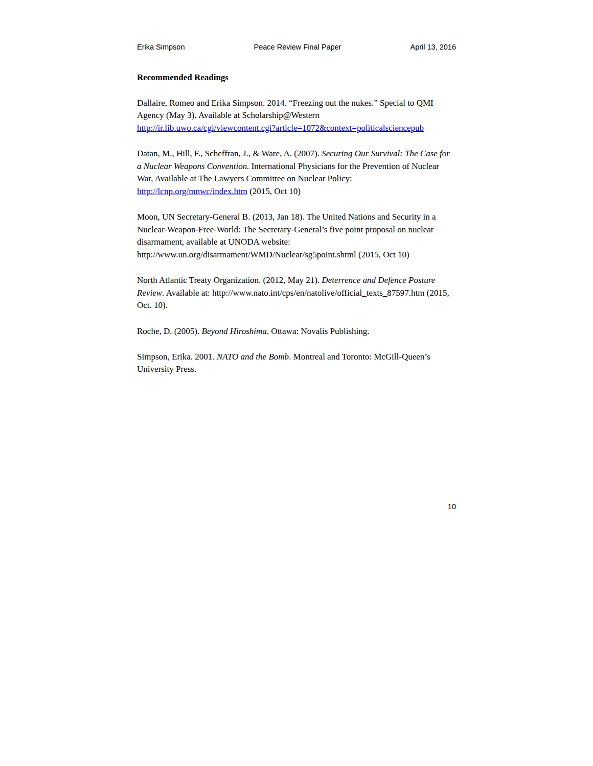Erika Simpson Peace Review Final Paper April 13, 2016
Recommended Readings
Dallaire, Romeo and Erika Simpson. 2014. “Freezing out the nukes.” Special to QMI Agency (May 3). Available at Scholarship@Western http://ir.lib.uwo.ca/cgi/viewcontent.cgi?article=1072&context=politicalsciencepub
Datan, M., Hill, F., Scheffran, J., & Ware, A. (2007). Securing Our Survival: The Case for a Nuclear Weapons Convention. International Physicians for the Prevention of Nuclear War, Available at The Lawyers Committee on Nuclear Policy: http://lcnp.org/mnwc/index.htm (2015, Oct 10)
Moon, UN Secretary-General B. (2013, Jan 18). The United Nations and Security in a Nuclear-Weapon-Free-World: The Secretary-General’s five point proposal on nuclear disarmament, available at UNODA website: http://www.un.org/disarmament/WMD/Nuclear/sg5point.shtml (2015, Oct 10)
North Atlantic Treaty Organization. (2012, May 21). Deterrence and Defence Posture Review. Available at: http://www.nato.int/cps/en/natolive/official_texts_87597.htm (2015, Oct. 10).
Roche, D. (2005). Beyond Hiroshima. Ottawa: Novalis Publishing.
Simpson, Erika. 2001. NATO and the Bomb. Montreal and Toronto: McGill-Queen’s University Press.
10